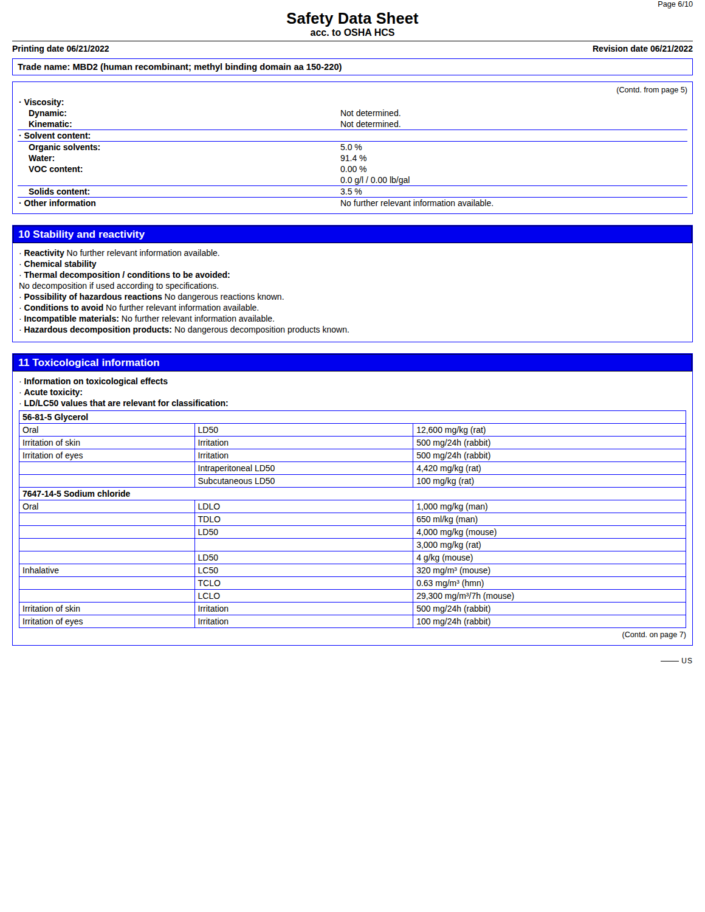Page 6/10
Safety Data Sheet
acc. to OSHA HCS
Printing date 06/21/2022 Revision date 06/21/2022
Trade name: MBD2 (human recombinant; methyl binding domain aa 150-220)
(Contd. from page 5)
| Viscosity: | |
| Dynamic: | Not determined. |
| Kinematic: | Not determined. |
| Solvent content: | |
| Organic solvents: | 5.0 % |
| Water: | 91.4 % |
| VOC content: | 0.00 % |
| | 0.0 g/l / 0.00 lb/gal |
| Solids content: | 3.5 % |
| Other information | No further relevant information available. |
10 Stability and reactivity
Reactivity No further relevant information available.
Chemical stability
Thermal decomposition / conditions to be avoided:
No decomposition if used according to specifications.
Possibility of hazardous reactions No dangerous reactions known.
Conditions to avoid No further relevant information available.
Incompatible materials: No further relevant information available.
Hazardous decomposition products: No dangerous decomposition products known.
11 Toxicological information
Information on toxicological effects
Acute toxicity:
LD/LC50 values that are relevant for classification:
| 56-81-5 Glycerol |
| Oral | LD50 | 12,600 mg/kg (rat) |
| Irritation of skin | Irritation | 500 mg/24h (rabbit) |
| Irritation of eyes | Irritation | 500 mg/24h (rabbit) |
| | Intraperitoneal LD50 | 4,420 mg/kg (rat) |
| | Subcutaneous LD50 | 100 mg/kg (rat) |
| 7647-14-5 Sodium chloride |
| Oral | LDLO | 1,000 mg/kg (man) |
| | TDLO | 650 ml/kg (man) |
| | LD50 | 4,000 mg/kg (mouse) |
| | | 3,000 mg/kg (rat) |
| | LD50 | 4 g/kg (mouse) |
| Inhalative | LC50 | 320 mg/m³ (mouse) |
| | TCLO | 0.63 mg/m³ (hmn) |
| | LCLO | 29,300 mg/m³/7h (mouse) |
| Irritation of skin | Irritation | 500 mg/24h (rabbit) |
| Irritation of eyes | Irritation | 100 mg/24h (rabbit) |
(Contd. on page 7)
US